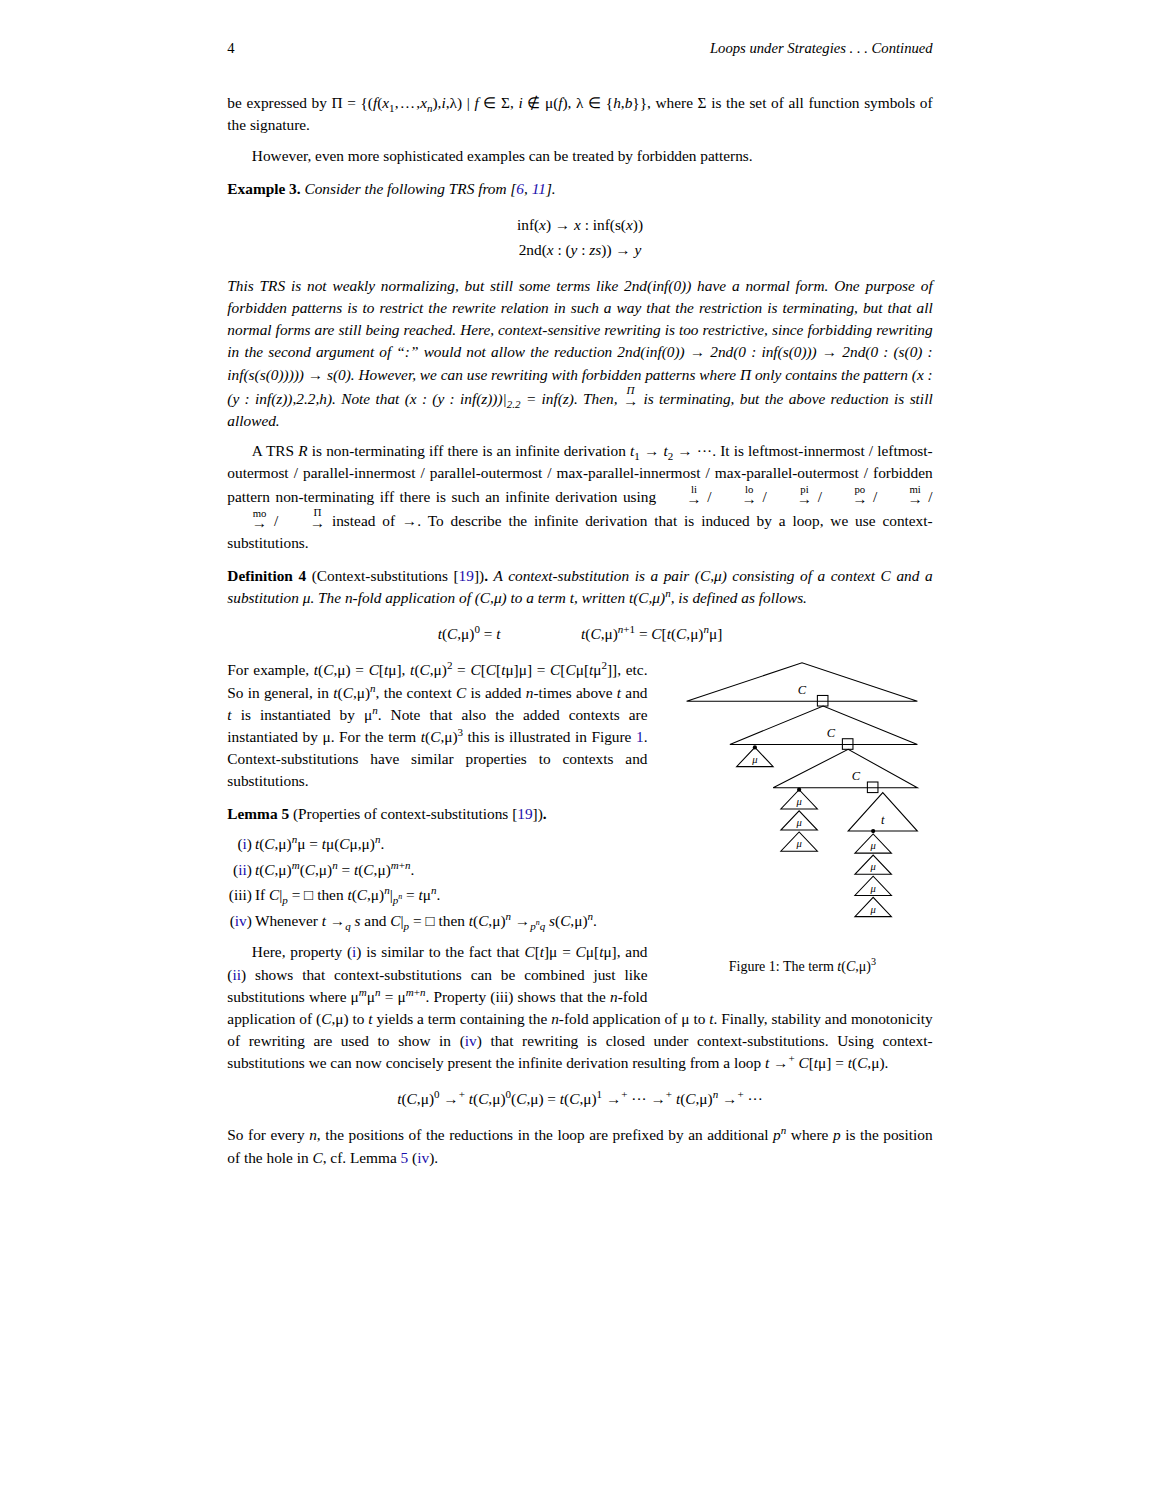4 Loops under Strategies . . . Continued
be expressed by Π = {(f(x1, … ,xn),i,λ) | f ∈ Σ, i ∉ μ(f), λ ∈ {h,b}}, where Σ is the set of all function symbols of the signature.
However, even more sophisticated examples can be treated by forbidden patterns.
Example 3. Consider the following TRS from [6, 11].
inf(x) → x : inf(s(x))
2nd(x : (y : zs)) → y
This TRS is not weakly normalizing, but still some terms like 2nd(inf(0)) have a normal form. One purpose of forbidden patterns is to restrict the rewrite relation in such a way that the restriction is terminating, but that all normal forms are still being reached. Here, context-sensitive rewriting is too restrictive, since forbidding rewriting in the second argument of “:” would not allow the reduction 2nd(inf(0)) → 2nd(0 : inf(s(0))) → 2nd(0 : (s(0) : inf(s(s(0))))) → s(0). However, we can use rewriting with forbidden patterns where Π only contains the pattern (x : (y : inf(z)),2.2,h). Note that (x : (y : inf(z)))|2.2 = inf(z). Then, Π→ is terminating, but the above reduction is still allowed.
A TRS R is non-terminating iff there is an infinite derivation t1 → t2 → ···. It is leftmost-innermost / leftmost-outermost / parallel-innermost / parallel-outermost / max-parallel-innermost / max-parallel-outermost / forbidden pattern non-terminating iff there is such an infinite derivation using li→ / lo→ / pi→ / po→ / mi→ / mo→ / Π→ instead of →. To describe the infinite derivation that is induced by a loop, we use context-substitutions.
Definition 4 (Context-substitutions [19]). A context-substitution is a pair (C,μ) consisting of a context C and a substitution μ. The n-fold application of (C,μ) to a term t, written t(C,μ)n, is defined as follows.
t(C,μ)0 = t t(C,μ)n+1 = C[t(C,μ)nμ]
C C μ C μ μ μ t μ μ μ μ
Figure 1: The term t(C,μ)3
For example, t(C,μ) = C[tμ], t(C,μ)2 = C[C[tμ]μ] = C[Cμ[tμ2]], etc. So in general, in t(C,μ)n, the context C is added n-times above t and t is instantiated by μn. Note that also the added contexts are instantiated by μ. For the term t(C,μ)3 this is illustrated in Figure 1. Context-substitutions have similar properties to contexts and substitutions.
Lemma 5 (Properties of context-substitutions [19]).
(i) t(C,μ)nμ = tμ(Cμ,μ)n.
(ii) t(C,μ)m(C,μ)n = t(C,μ)m+n.
(iii) If C|p = □ then t(C,μ)n|pn = tμn.
(iv) Whenever t →q s and C|p = □ then t(C,μ)n →pnq s(C,μ)n.
Here, property (i) is similar to the fact that C[t]μ = Cμ[tμ], and (ii) shows that context-substitutions can be combined just like substitutions where μmμn = μm+n. Property (iii) shows that the n-fold application of (C,μ) to t yields a term containing the n-fold application of μ to t. Finally, stability and monotonicity of rewriting are used to show in (iv) that rewriting is closed under context-substitutions. Using context-substitutions we can now concisely present the infinite derivation resulting from a loop t →+ C[tμ] = t(C,μ).
t(C,μ)0 →+ t(C,μ)0(C,μ) = t(C,μ)1 →+ ··· →+ t(C,μ)n →+ ···
So for every n, the positions of the reductions in the loop are prefixed by an additional pn where p is the position of the hole in C, cf. Lemma 5 (iv).